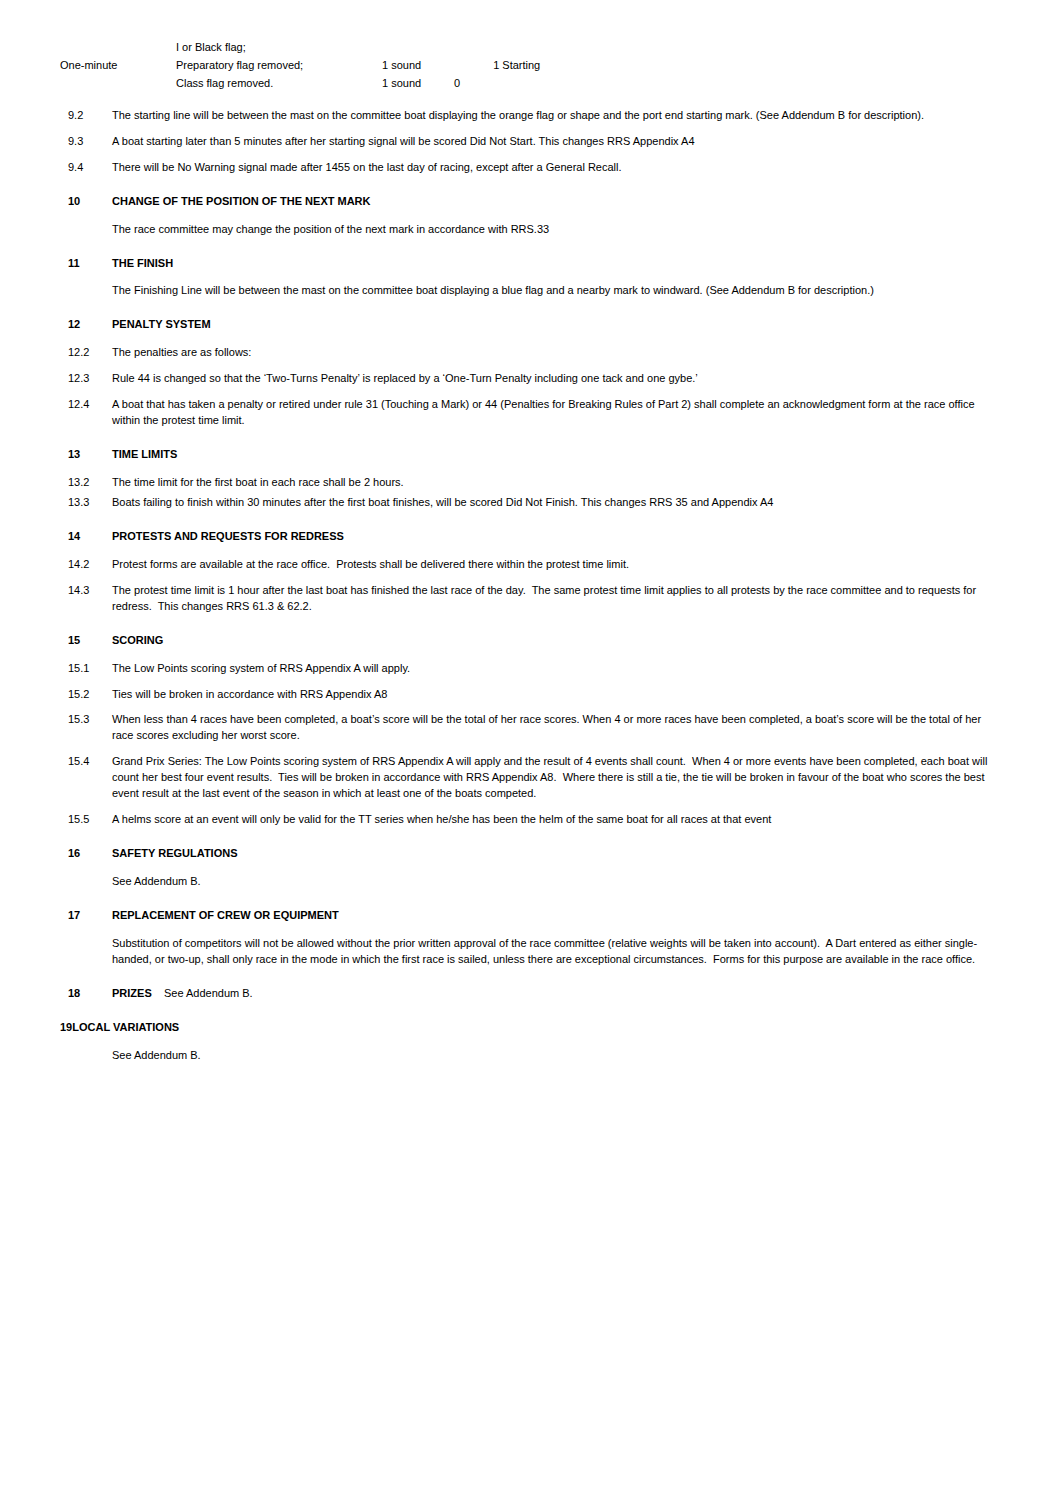| | I or Black flag; | | | |
| One-minute | Preparatory flag removed; | 1 sound | | 1 Starting |
| | Class flag removed. | 1 sound | 0 | |
9.2
The starting line will be between the mast on the committee boat displaying the orange flag or shape and the port end starting mark. (See Addendum B for description).
9.3
A boat starting later than 5 minutes after her starting signal will be scored Did Not Start. This changes RRS Appendix A4
9.4
There will be No Warning signal made after 1455 on the last day of racing, except after a General Recall.
10
CHANGE OF THE POSITION OF THE NEXT MARK
The race committee may change the position of the next mark in accordance with RRS.33
11
THE FINISH
The Finishing Line will be between the mast on the committee boat displaying a blue flag and a nearby mark to windward. (See Addendum B for description.)
12
PENALTY SYSTEM
12.2
The penalties are as follows:
12.3
Rule 44 is changed so that the ‘Two-Turns Penalty’ is replaced by a ‘One-Turn Penalty including one tack and one gybe.’
12.4
A boat that has taken a penalty or retired under rule 31 (Touching a Mark) or 44 (Penalties for Breaking Rules of Part 2) shall complete an acknowledgment form at the race office within the protest time limit.
13
TIME LIMITS
13.2
The time limit for the first boat in each race shall be 2 hours.
13.3
Boats failing to finish within 30 minutes after the first boat finishes, will be scored Did Not Finish. This changes RRS 35 and Appendix A4
14
PROTESTS AND REQUESTS FOR REDRESS
14.2
Protest forms are available at the race office. Protests shall be delivered there within the protest time limit.
14.3
The protest time limit is 1 hour after the last boat has finished the last race of the day. The same protest time limit applies to all protests by the race committee and to requests for redress. This changes RRS 61.3 & 62.2.
15
SCORING
15.1
The Low Points scoring system of RRS Appendix A will apply.
15.2
Ties will be broken in accordance with RRS Appendix A8
15.3
When less than 4 races have been completed, a boat’s score will be the total of her race scores. When 4 or more races have been completed, a boat’s score will be the total of her race scores excluding her worst score.
15.4
Grand Prix Series: The Low Points scoring system of RRS Appendix A will apply and the result of 4 events shall count. When 4 or more events have been completed, each boat will count her best four event results. Ties will be broken in accordance with RRS Appendix A8. Where there is still a tie, the tie will be broken in favour of the boat who scores the best event result at the last event of the season in which at least one of the boats competed.
15.5
A helms score at an event will only be valid for the TT series when he/she has been the helm of the same boat for all races at that event
16
SAFETY REGULATIONS
See Addendum B.
17
REPLACEMENT OF CREW OR EQUIPMENT
Substitution of competitors will not be allowed without the prior written approval of the race committee (relative weights will be taken into account). A Dart entered as either single-handed, or two-up, shall only race in the mode in which the first race is sailed, unless there are exceptional circumstances. Forms for this purpose are available in the race office.
18
PRIZES See Addendum B.
19LOCAL VARIATIONS
See Addendum B.